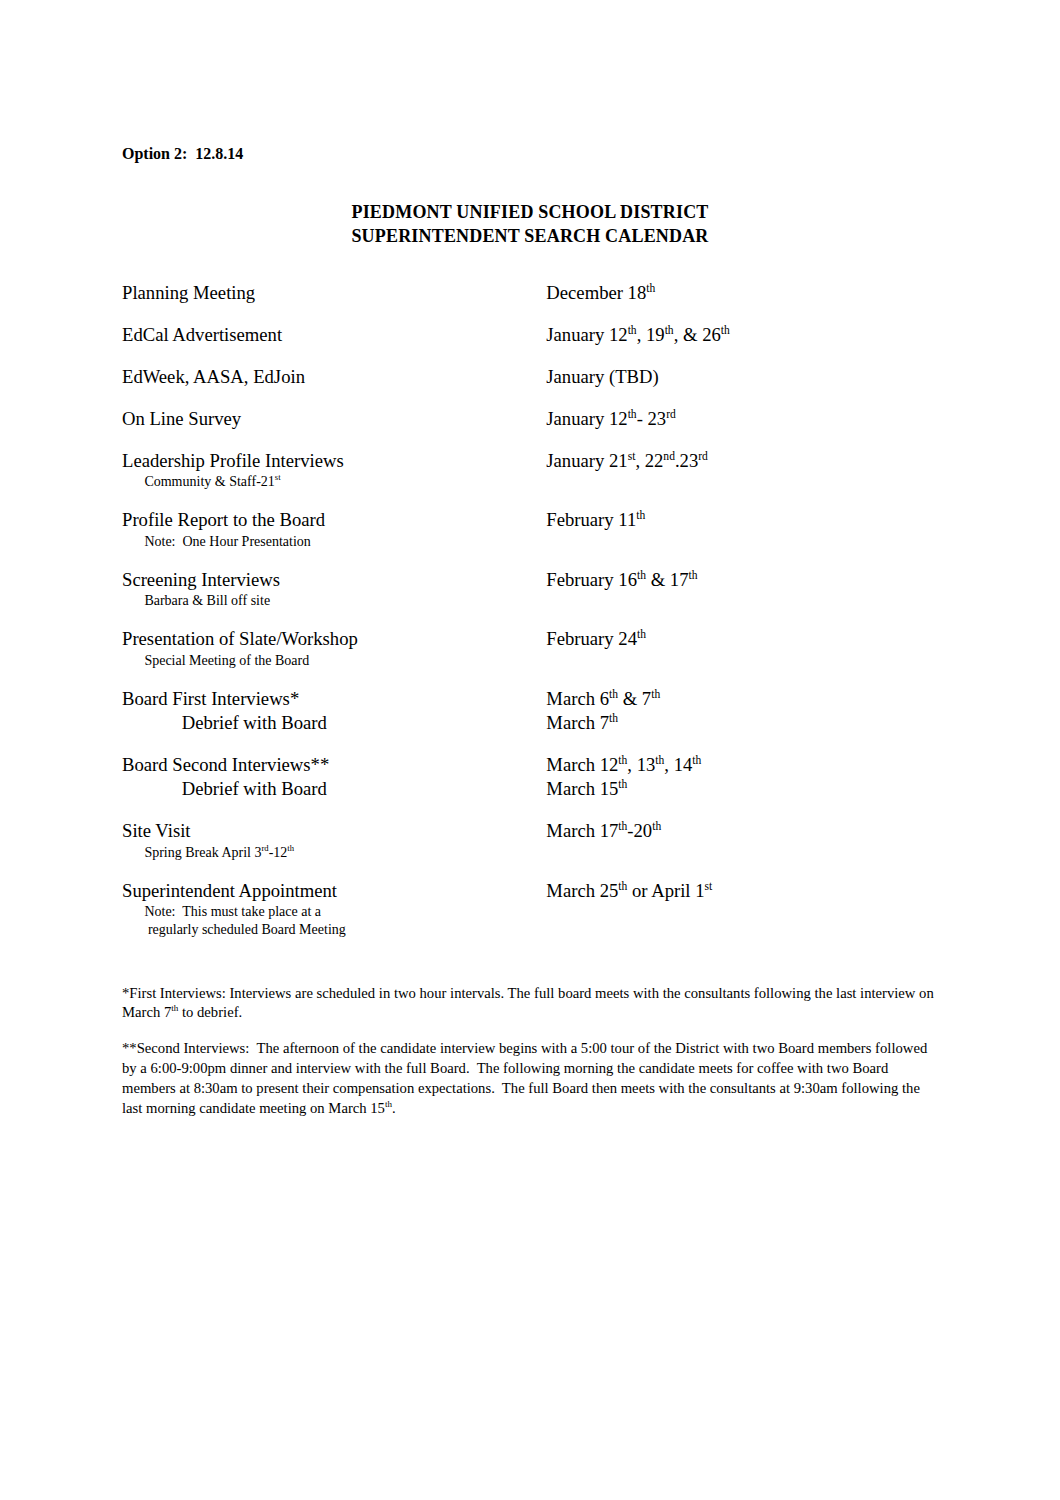Option 2: 12.8.14
PIEDMONT UNIFIED SCHOOL DISTRICT
SUPERINTENDENT SEARCH CALENDAR
| Planning Meeting | December 18 th |
| EdCal Advertisement | January 12 th , 19 th , & 26 th |
| EdWeek, AASA, EdJoin | January (TBD) |
| On Line Survey | January 12 th - 23 rd |
| Leadership Profile Interviews Community & Staff-21 st | January 21 st , 22 nd .23 rd |
| Profile Report to the Board Note: One Hour Presentation | February 11 th |
| Screening Interviews Barbara & Bill off site | February 16 th & 17 th |
| Presentation of Slate/Workshop Special Meeting of the Board | February 24 th |
| Board First Interviews* Debrief with Board | March 6 th & 7 th March 7 th |
| Board Second Interviews** Debrief with Board | March 12 th , 13 th , 14 th March 15 th |
| Site Visit Spring Break April 3 rd -12 th | March 17 th -20 th |
| Superintendent Appointment Note: This must take place at a regularly scheduled Board Meeting | March 25 th or April 1 st |
*First Interviews: Interviews are scheduled in two hour intervals. The full board meets with the consultants following the last interview on March 7th to debrief.
**Second Interviews: The afternoon of the candidate interview begins with a 5:00 tour of the District with two Board members followed by a 6:00-9:00pm dinner and interview with the full Board. The following morning the candidate meets for coffee with two Board members at 8:30am to present their compensation expectations. The full Board then meets with the consultants at 9:30am following the last morning candidate meeting on March 15th.